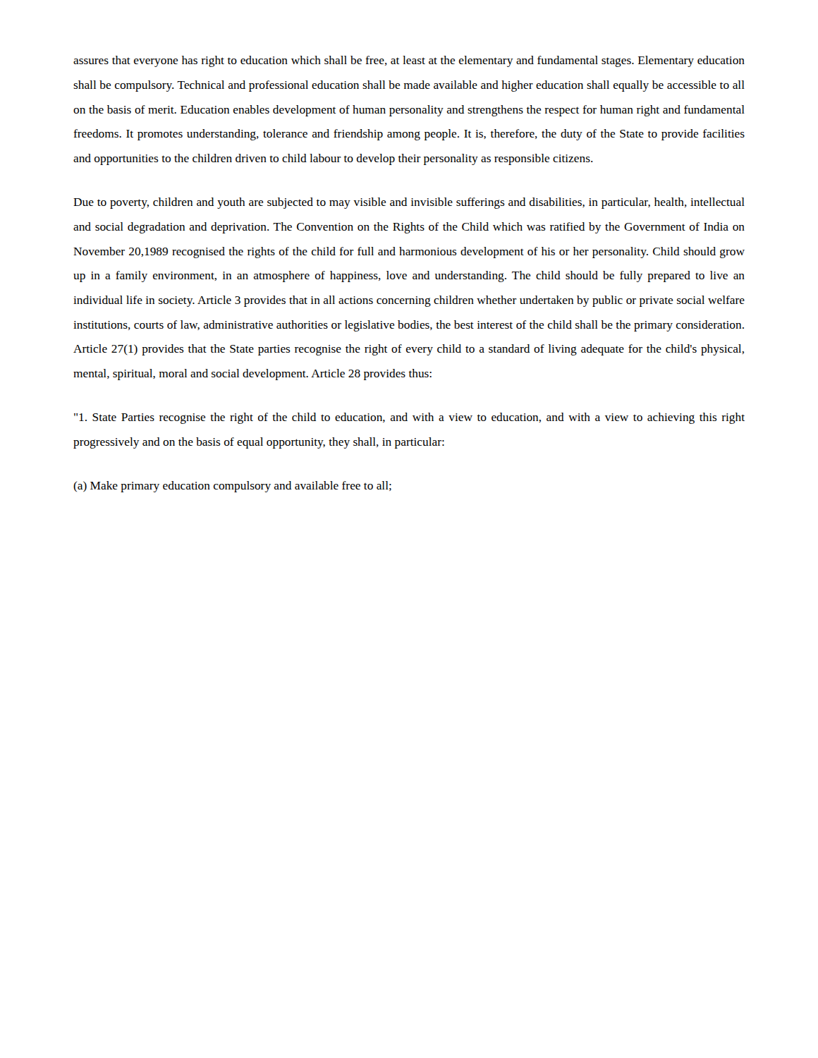assures that everyone has right to education which shall be free, at least at the elementary and fundamental stages. Elementary education shall be compulsory. Technical and professional education shall be made available and higher education shall equally be accessible to all on the basis of merit. Education enables development of human personality and strengthens the respect for human right and fundamental freedoms. It promotes understanding, tolerance and friendship among people. It is, therefore, the duty of the State to provide facilities and opportunities to the children driven to child labour to develop their personality as responsible citizens.
Due to poverty, children and youth are subjected to may visible and invisible sufferings and disabilities, in particular, health, intellectual and social degradation and deprivation. The Convention on the Rights of the Child which was ratified by the Government of India on November 20,1989 recognised the rights of the child for full and harmonious development of his or her personality. Child should grow up in a family environment, in an atmosphere of happiness, love and understanding. The child should be fully prepared to live an individual life in society. Article 3 provides that in all actions concerning children whether undertaken by public or private social welfare institutions, courts of law, administrative authorities or legislative bodies, the best interest of the child shall be the primary consideration. Article 27(1) provides that the State parties recognise the right of every child to a standard of living adequate for the child's physical, mental, spiritual, moral and social development. Article 28 provides thus:
"1. State Parties recognise the right of the child to education, and with a view to education, and with a view to achieving this right progressively and on the basis of equal opportunity, they shall, in particular:
(a) Make primary education compulsory and available free to all;